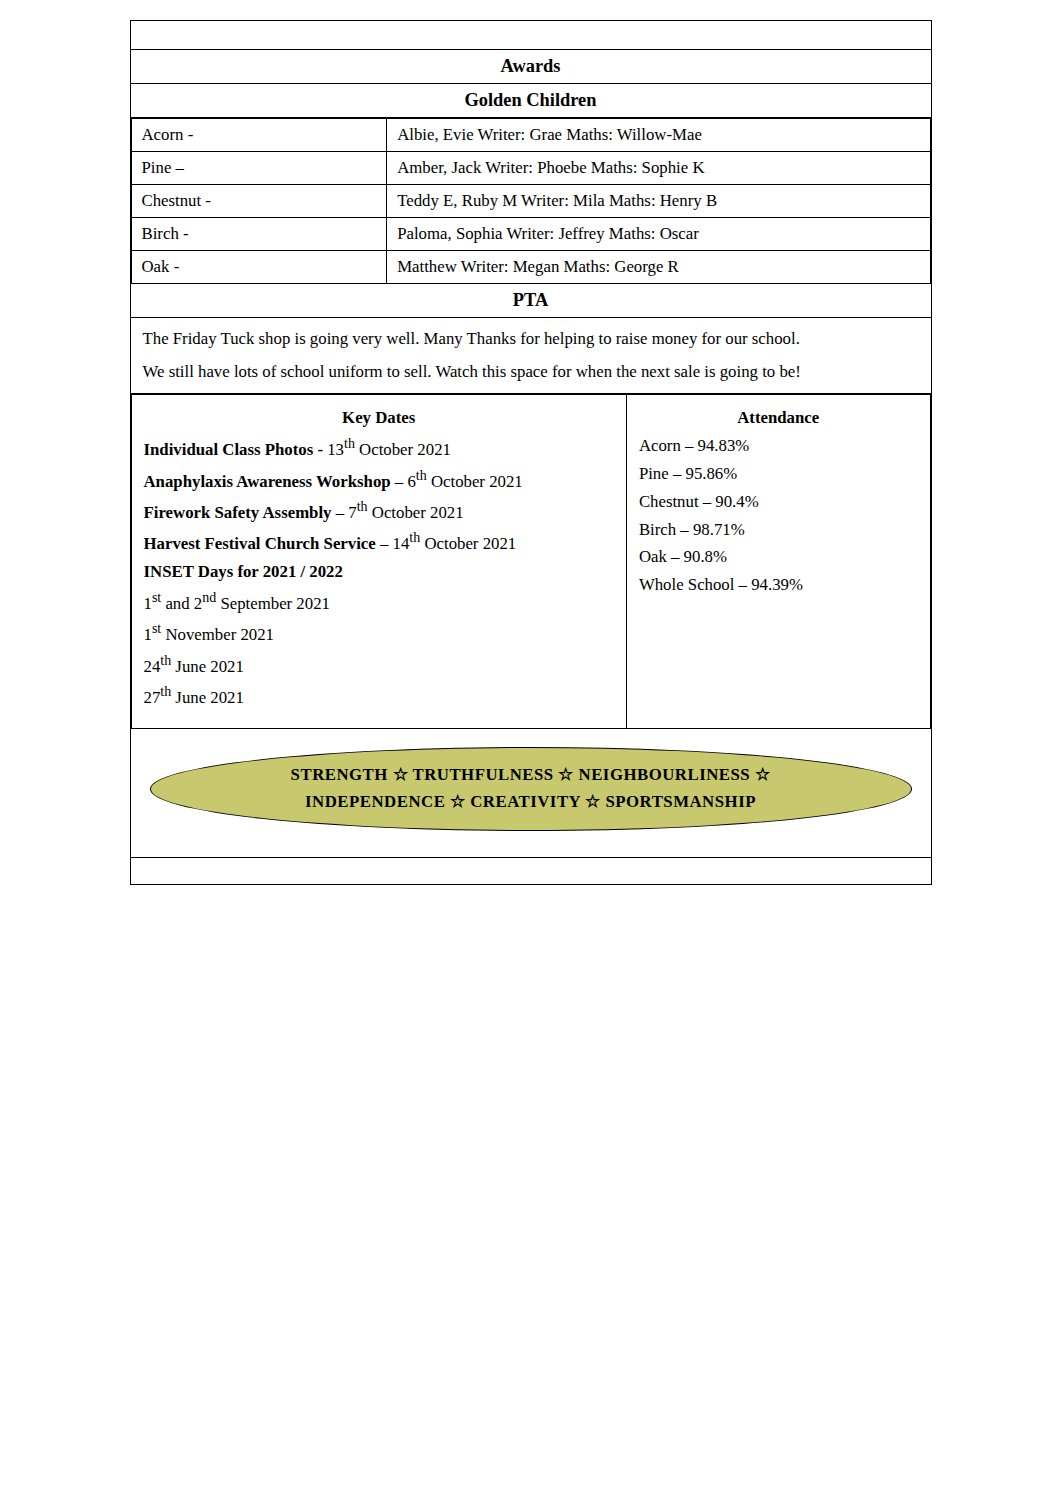Awards
Golden Children
| Acorn - | Albie, Evie Writer: Grae Maths: Willow-Mae |
| Pine – | Amber, Jack Writer: Phoebe Maths: Sophie K |
| Chestnut - | Teddy E, Ruby M Writer: Mila Maths: Henry B |
| Birch - | Paloma, Sophia Writer: Jeffrey Maths: Oscar |
| Oak - | Matthew Writer: Megan Maths: George R |
PTA
The Friday Tuck shop is going very well. Many Thanks for helping to raise money for our school.
We still have lots of school uniform to sell. Watch this space for when the next sale is going to be!
| Key Dates Individual Class Photos - 13 th October 2021 Anaphylaxis Awareness Workshop – 6 th October 2021 Firework Safety Assembly – 7 th October 2021 Harvest Festival Church Service – 14 th October 2021 INSET Days for 2021 / 2022 1 st and 2 nd September 2021 1 st November 2021 24 th June 2021 27 th June 2021 | Attendance Acorn – 94.83% Pine – 95.86% Chestnut – 90.4% Birch – 98.71% Oak – 90.8% Whole School – 94.39% |
STRENGTH ☆ TRUTHFULNESS ☆ NEIGHBOURLINESS ☆
INDEPENDENCE ☆ CREATIVITY ☆ SPORTSMANSHIP